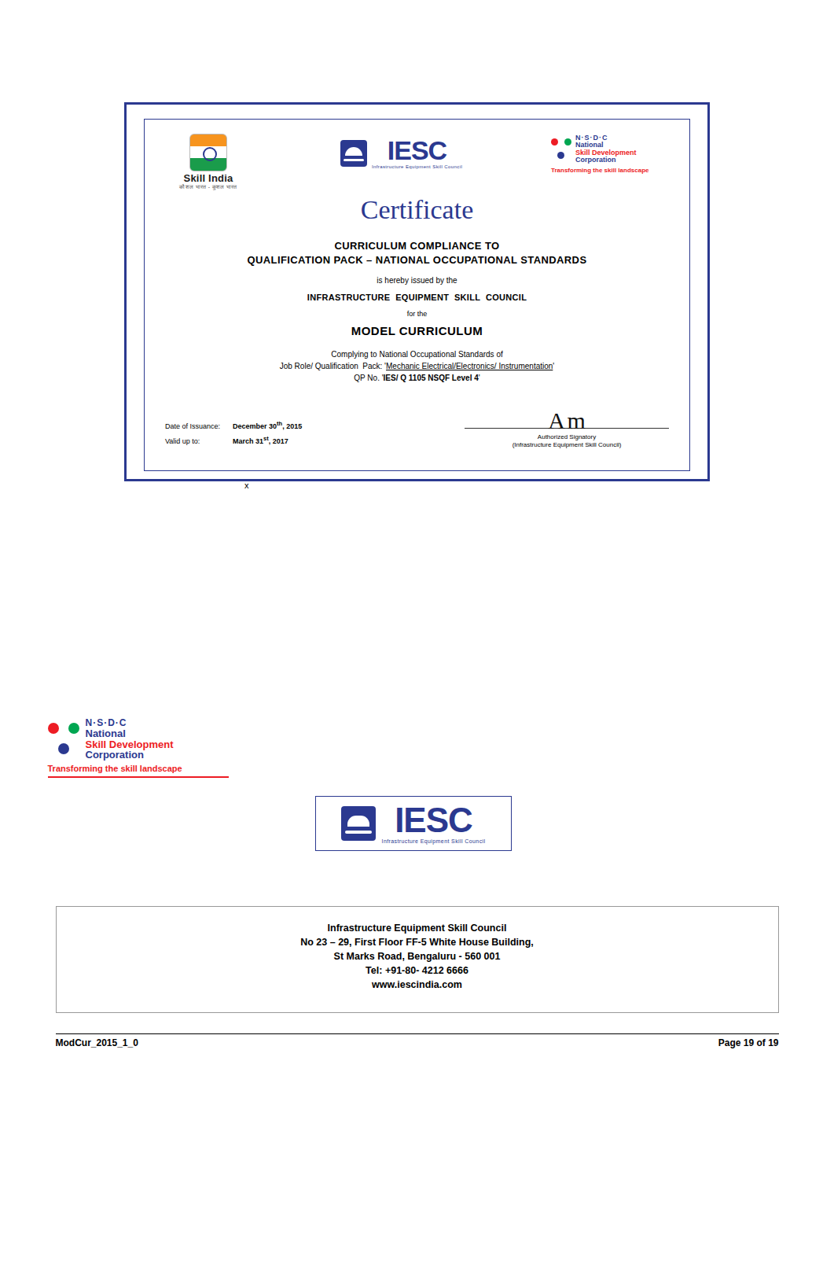Skill India
कौशल भारत - कुशल भारत
IESC
Infrastructure Equipment Skill Council
N·S·D·C
National
Skill Development
Corporation
Transforming the skill landscape
Certificate
CURRICULUM COMPLIANCE TO
QUALIFICATION PACK – NATIONAL OCCUPATIONAL STANDARDS
is hereby issued by the
INFRASTRUCTURE EQUIPMENT SKILL COUNCIL
for the
MODEL CURRICULUM
Complying to National Occupational Standards of
Job Role/ Qualification Pack: 'Mechanic Electrical/Electronics/ Instrumentation'
QP No. 'IES/ Q 1105 NSQF Level 4'
Date of Issuance: December 30th, 2015
Valid up to: March 31st, 2017
A m
Authorized Signatory
(Infrastructure Equipment Skill Council)
x
N·S·D·C
National
Skill Development
Corporation
Transforming the skill landscape
IESC
Infrastructure Equipment Skill Council
Infrastructure Equipment Skill Council
No 23 – 29, First Floor FF-5 White House Building,
St Marks Road, Bengaluru - 560 001
Tel: +91-80- 4212 6666
www.iescindia.com
ModCur_2015_1_0
Page 19 of 19